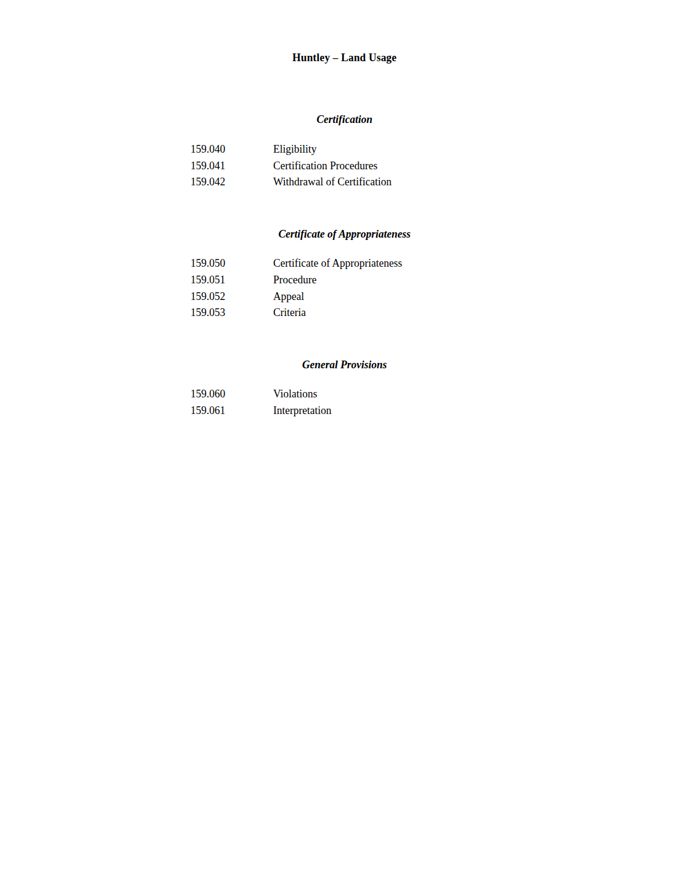Huntley – Land Usage
Certification
| 159.040 | Eligibility |
| 159.041 | Certification Procedures |
| 159.042 | Withdrawal of Certification |
Certificate of Appropriateness
| 159.050 | Certificate of Appropriateness |
| 159.051 | Procedure |
| 159.052 | Appeal |
| 159.053 | Criteria |
General Provisions
| 159.060 | Violations |
| 159.061 | Interpretation |